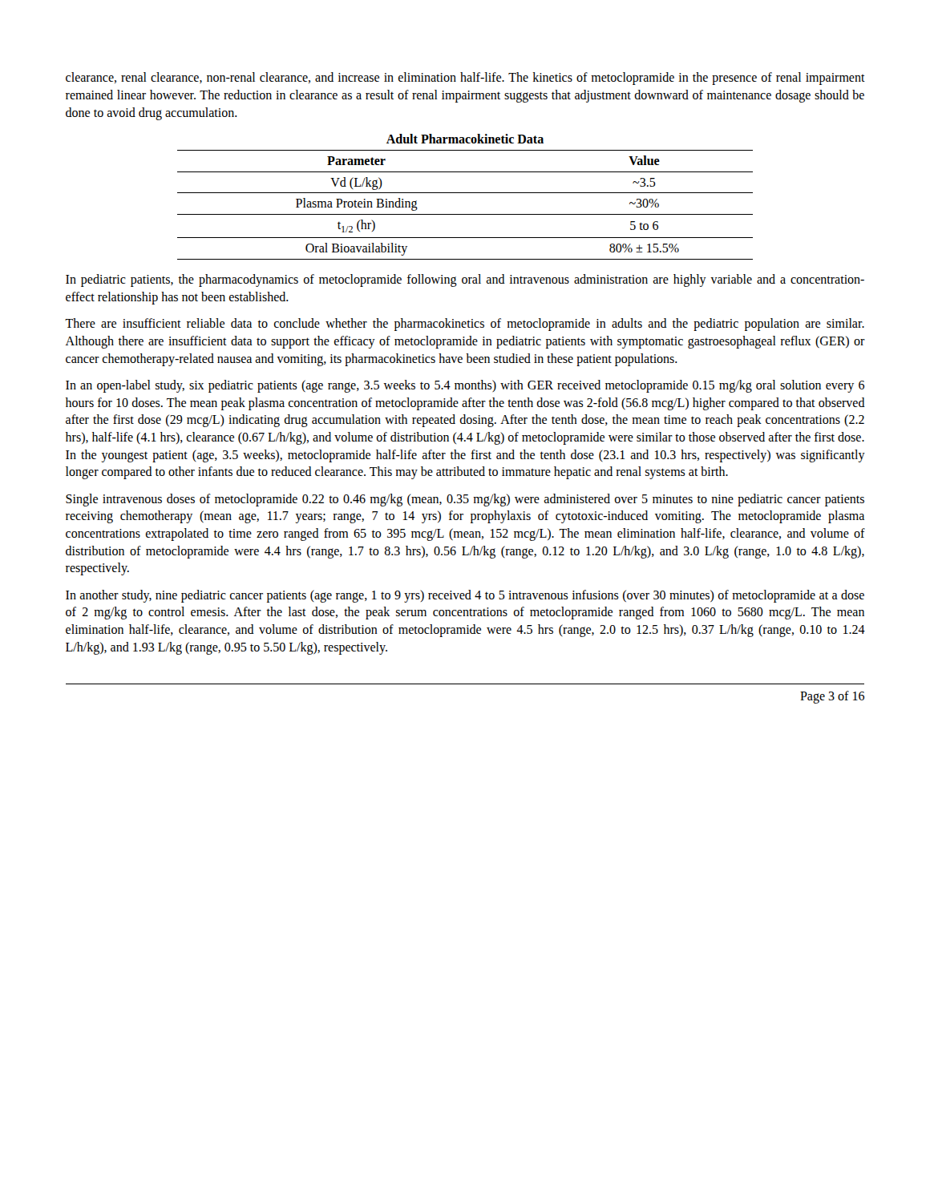clearance, renal clearance, non-renal clearance, and increase in elimination half-life. The kinetics of metoclopramide in the presence of renal impairment remained linear however. The reduction in clearance as a result of renal impairment suggests that adjustment downward of maintenance dosage should be done to avoid drug accumulation.
Adult Pharmacokinetic Data
| Parameter | Value |
| --- | --- |
| Vd (L/kg) | ~3.5 |
| Plasma Protein Binding | ~30% |
| t 1/2 (hr) | 5 to 6 |
| Oral Bioavailability | 80% ± 15.5% |
In pediatric patients, the pharmacodynamics of metoclopramide following oral and intravenous administration are highly variable and a concentration-effect relationship has not been established.
There are insufficient reliable data to conclude whether the pharmacokinetics of metoclopramide in adults and the pediatric population are similar. Although there are insufficient data to support the efficacy of metoclopramide in pediatric patients with symptomatic gastroesophageal reflux (GER) or cancer chemotherapy-related nausea and vomiting, its pharmacokinetics have been studied in these patient populations.
In an open-label study, six pediatric patients (age range, 3.5 weeks to 5.4 months) with GER received metoclopramide 0.15 mg/kg oral solution every 6 hours for 10 doses. The mean peak plasma concentration of metoclopramide after the tenth dose was 2-fold (56.8 mcg/L) higher compared to that observed after the first dose (29 mcg/L) indicating drug accumulation with repeated dosing. After the tenth dose, the mean time to reach peak concentrations (2.2 hrs), half-life (4.1 hrs), clearance (0.67 L/h/kg), and volume of distribution (4.4 L/kg) of metoclopramide were similar to those observed after the first dose. In the youngest patient (age, 3.5 weeks), metoclopramide half-life after the first and the tenth dose (23.1 and 10.3 hrs, respectively) was significantly longer compared to other infants due to reduced clearance. This may be attributed to immature hepatic and renal systems at birth.
Single intravenous doses of metoclopramide 0.22 to 0.46 mg/kg (mean, 0.35 mg/kg) were administered over 5 minutes to nine pediatric cancer patients receiving chemotherapy (mean age, 11.7 years; range, 7 to 14 yrs) for prophylaxis of cytotoxic-induced vomiting. The metoclopramide plasma concentrations extrapolated to time zero ranged from 65 to 395 mcg/L (mean, 152 mcg/L). The mean elimination half-life, clearance, and volume of distribution of metoclopramide were 4.4 hrs (range, 1.7 to 8.3 hrs), 0.56 L/h/kg (range, 0.12 to 1.20 L/h/kg), and 3.0 L/kg (range, 1.0 to 4.8 L/kg), respectively.
In another study, nine pediatric cancer patients (age range, 1 to 9 yrs) received 4 to 5 intravenous infusions (over 30 minutes) of metoclopramide at a dose of 2 mg/kg to control emesis. After the last dose, the peak serum concentrations of metoclopramide ranged from 1060 to 5680 mcg/L. The mean elimination half-life, clearance, and volume of distribution of metoclopramide were 4.5 hrs (range, 2.0 to 12.5 hrs), 0.37 L/h/kg (range, 0.10 to 1.24 L/h/kg), and 1.93 L/kg (range, 0.95 to 5.50 L/kg), respectively.
Page 3 of 16